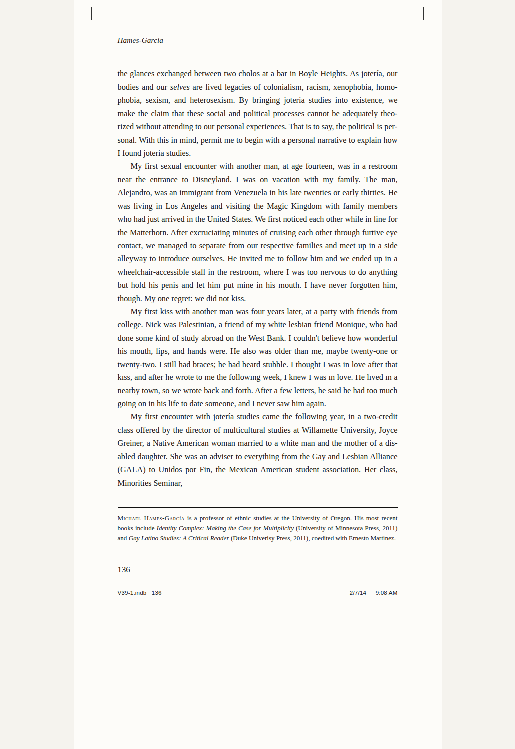Hames-García
the glances exchanged between two cholos at a bar in Boyle Heights. As jotería, our bodies and our selves are lived legacies of colonialism, racism, xenophobia, homophobia, sexism, and heterosexism. By bringing jotería studies into existence, we make the claim that these social and political processes cannot be adequately theorized without attending to our personal experiences. That is to say, the political is personal. With this in mind, permit me to begin with a personal narrative to explain how I found jotería studies.
My first sexual encounter with another man, at age fourteen, was in a restroom near the entrance to Disneyland. I was on vacation with my family. The man, Alejandro, was an immigrant from Venezuela in his late twenties or early thirties. He was living in Los Angeles and visiting the Magic Kingdom with family members who had just arrived in the United States. We first noticed each other while in line for the Matterhorn. After excruciating minutes of cruising each other through furtive eye contact, we managed to separate from our respective families and meet up in a side alleyway to introduce ourselves. He invited me to follow him and we ended up in a wheelchair-accessible stall in the restroom, where I was too nervous to do anything but hold his penis and let him put mine in his mouth. I have never forgotten him, though. My one regret: we did not kiss.
My first kiss with another man was four years later, at a party with friends from college. Nick was Palestinian, a friend of my white lesbian friend Monique, who had done some kind of study abroad on the West Bank. I couldn't believe how wonderful his mouth, lips, and hands were. He also was older than me, maybe twenty-one or twenty-two. I still had braces; he had beard stubble. I thought I was in love after that kiss, and after he wrote to me the following week, I knew I was in love. He lived in a nearby town, so we wrote back and forth. After a few letters, he said he had too much going on in his life to date someone, and I never saw him again.
My first encounter with jotería studies came the following year, in a two-credit class offered by the director of multicultural studies at Willamette University, Joyce Greiner, a Native American woman married to a white man and the mother of a disabled daughter. She was an adviser to everything from the Gay and Lesbian Alliance (GALA) to Unidos por Fin, the Mexican American student association. Her class, Minorities Seminar,
Michael Hames-García is a professor of ethnic studies at the University of Oregon. His most recent books include Identity Complex: Making the Case for Multiplicity (University of Minnesota Press, 2011) and Gay Latino Studies: A Critical Reader (Duke Univerisy Press, 2011), coedited with Ernesto Martínez.
136
V39-1.indb 136
2/7/149:08 AM